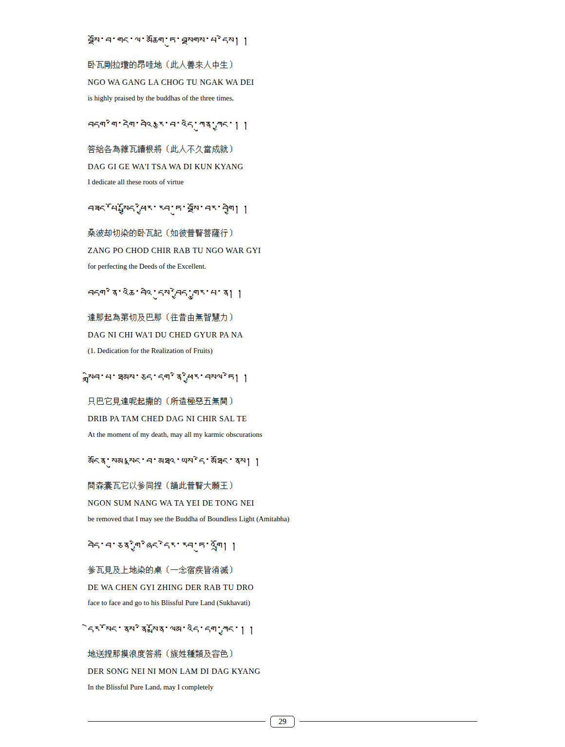བསྔོ་བ་གང་ལ་མཆོག་ཏུ་བསྔགས་པ་དེས། །
卧瓦剛拉瓊的昂哇地〔此人善來人中生〕
NGO WA GANG LA CHOG TU NGAK WA DEI
is highly praised by the buddhas of the three times,
བདག་གི་དགེ་བའི་རྩ་བ་འདི་ཀུན་ཀྱང༌། །
答給各為雜瓦讀根將〔此人不久當成就〕
DAG GI GE WA'I TSA WA DI KUN KYANG
I dedicate all these roots of virtue
བཟང་པོ་སྤྱོད་ཕྱིར་རབ་ཏུ་བསྔོ་བར་བགྱི། །
桑波却切染的卧瓦記〔如彼普賢菩薩行〕
ZANG PO CHOD CHIR RAB TU NGO WAR GYI
for perfecting the Deeds of the Excellent.
བདག་ནི་འཆི་བའི་དུས་བྱེད་གྱུར་པ་ན། །
達那起為第切及巴那〔往昔由無智慧力〕
DAG NI CHI WA'I DU CHED GYUR PA NA
(1. Dedication for the Realization of Fruits)
སྒྲིབ་པ་ཐམས་ཅད་དག་ནི་ཕྱིར་བསལ་ཏེ། །
只巴它見達呢起撒的〔所造極惡五無間〕
DRIB PA TAM CHED DAG NI CHIR SAL TE
At the moment of my death, may all my karmic obscurations
མངོན་སུམ་སྣང་བ་མཐའ་ཡས་དེ་མཐོང་ནས། །
問森囊瓦它以爹同捏〔誦此普賢大願王〕
NGON SUM NANG WA TA YEI DE TONG NEI
be removed that I may see the Buddha of Boundless Light (Amitabha)
བདེ་བ་ཅན་གྱི་ཞིང་དེར་རབ་ཏུ་འགྲོ། །
爹瓦見及上地染的桌〔一念宿疾皆消滅〕
DE WA CHEN GYI ZHING DER RAB TU DRO
face to face and go to his Blissful Pure Land (Sukhavati)
དེར་སོང་ནས་ནི་སྨོན་ལམ་འདི་དག་ཀྱང༌། །
地送捏那摸浪度答將〔族姓種類及容色〕
DER SONG NEI NI MON LAM DI DAG KYANG
In the Blissful Pure Land, may I completely
29